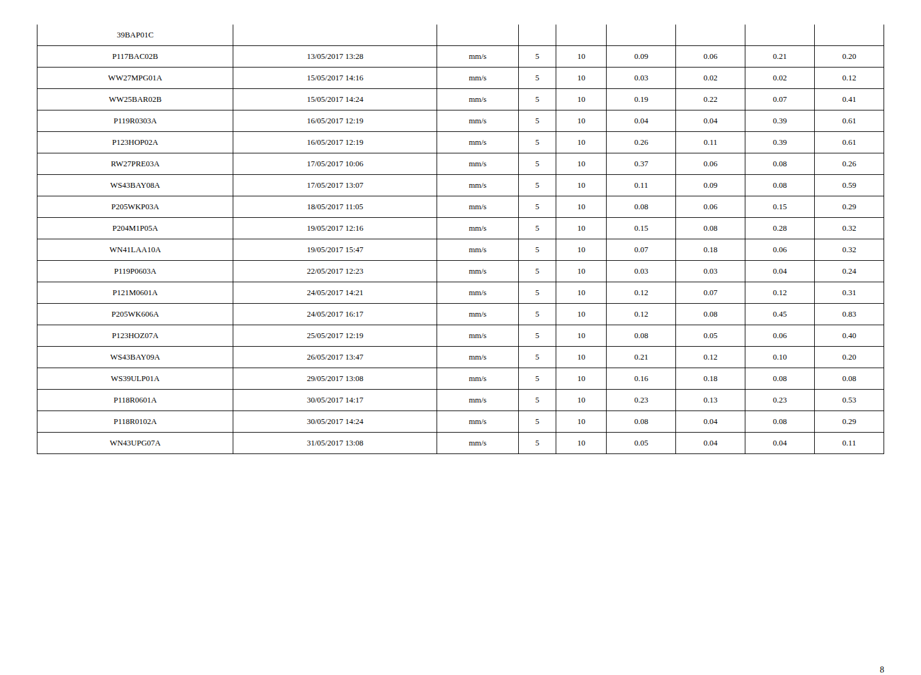| 39BAP01C | | | | | | | | |
| P117BAC02B | 13/05/2017 13:28 | mm/s | 5 | 10 | 0.09 | 0.06 | 0.21 | 0.20 |
| WW27MPG01A | 15/05/2017 14:16 | mm/s | 5 | 10 | 0.03 | 0.02 | 0.02 | 0.12 |
| WW25BAR02B | 15/05/2017 14:24 | mm/s | 5 | 10 | 0.19 | 0.22 | 0.07 | 0.41 |
| P119R0303A | 16/05/2017 12:19 | mm/s | 5 | 10 | 0.04 | 0.04 | 0.39 | 0.61 |
| P123HOP02A | 16/05/2017 12:19 | mm/s | 5 | 10 | 0.26 | 0.11 | 0.39 | 0.61 |
| RW27PRE03A | 17/05/2017 10:06 | mm/s | 5 | 10 | 0.37 | 0.06 | 0.08 | 0.26 |
| WS43BAY08A | 17/05/2017 13:07 | mm/s | 5 | 10 | 0.11 | 0.09 | 0.08 | 0.59 |
| P205WKP03A | 18/05/2017 11:05 | mm/s | 5 | 10 | 0.08 | 0.06 | 0.15 | 0.29 |
| P204M1P05A | 19/05/2017 12:16 | mm/s | 5 | 10 | 0.15 | 0.08 | 0.28 | 0.32 |
| WN41LAA10A | 19/05/2017 15:47 | mm/s | 5 | 10 | 0.07 | 0.18 | 0.06 | 0.32 |
| P119P0603A | 22/05/2017 12:23 | mm/s | 5 | 10 | 0.03 | 0.03 | 0.04 | 0.24 |
| P121M0601A | 24/05/2017 14:21 | mm/s | 5 | 10 | 0.12 | 0.07 | 0.12 | 0.31 |
| P205WK606A | 24/05/2017 16:17 | mm/s | 5 | 10 | 0.12 | 0.08 | 0.45 | 0.83 |
| P123HOZ07A | 25/05/2017 12:19 | mm/s | 5 | 10 | 0.08 | 0.05 | 0.06 | 0.40 |
| WS43BAY09A | 26/05/2017 13:47 | mm/s | 5 | 10 | 0.21 | 0.12 | 0.10 | 0.20 |
| WS39ULP01A | 29/05/2017 13:08 | mm/s | 5 | 10 | 0.16 | 0.18 | 0.08 | 0.08 |
| P118R0601A | 30/05/2017 14:17 | mm/s | 5 | 10 | 0.23 | 0.13 | 0.23 | 0.53 |
| P118R0102A | 30/05/2017 14:24 | mm/s | 5 | 10 | 0.08 | 0.04 | 0.08 | 0.29 |
| WN43UPG07A | 31/05/2017 13:08 | mm/s | 5 | 10 | 0.05 | 0.04 | 0.04 | 0.11 |
8